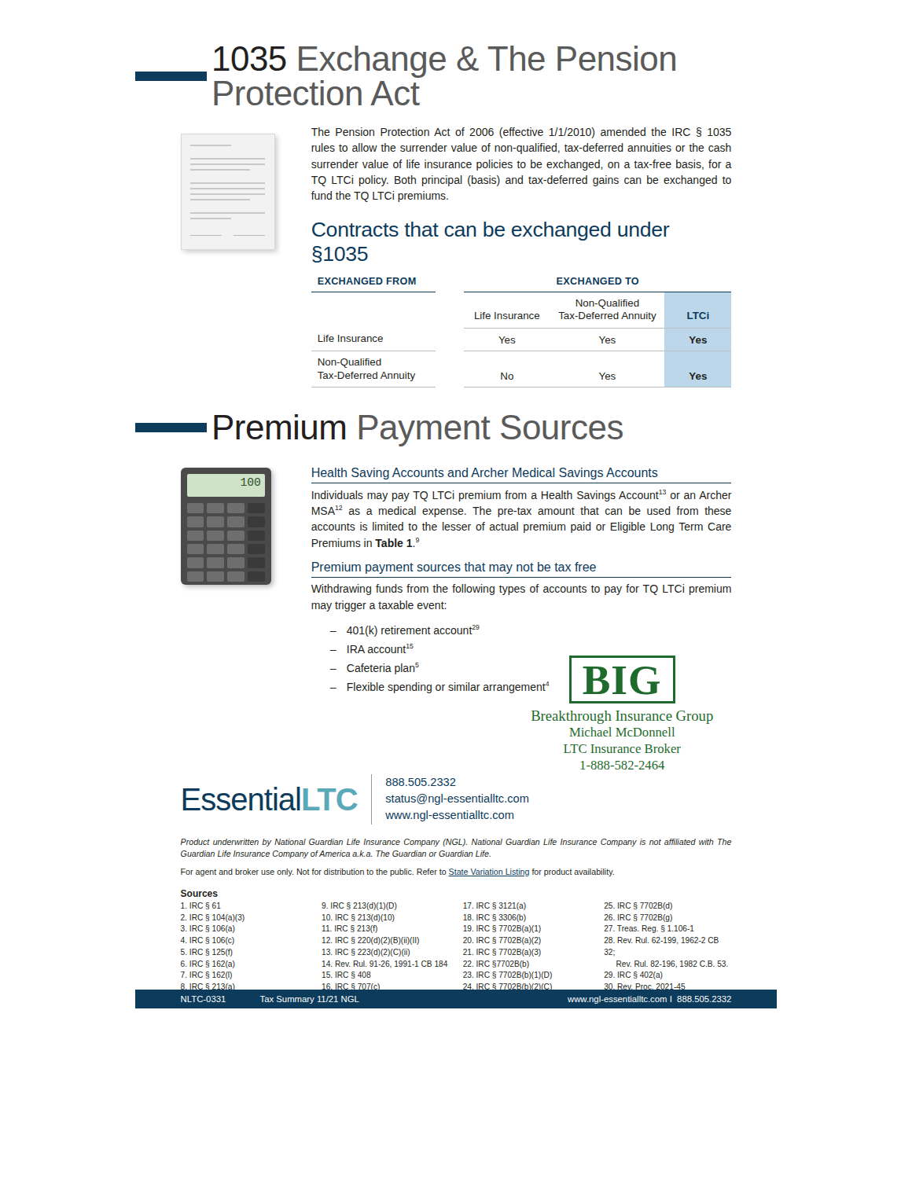1035 Exchange & The Pension Protection Act
The Pension Protection Act of 2006 (effective 1/1/2010) amended the IRC § 1035 rules to allow the surrender value of non-qualified, tax-deferred annuities or the cash surrender value of life insurance policies to be exchanged, on a tax-free basis, for a TQ LTCi policy. Both principal (basis) and tax-deferred gains can be exchanged to fund the TQ LTCi premiums.
Contracts that can be exchanged under §1035
| EXCHANGED FROM | | EXCHANGED TO |
| | | Life Insurance | Non-Qualified Tax-Deferred Annuity | LTCi |
| Life Insurance | | Yes | Yes | Yes |
| Non-Qualified Tax-Deferred Annuity | | No | Yes | Yes |
Premium Payment Sources
100
Health Saving Accounts and Archer Medical Savings Accounts
Individuals may pay TQ LTCi premium from a Health Savings Account13 or an Archer MSA12 as a medical expense. The pre-tax amount that can be used from these accounts is limited to the lesser of actual premium paid or Eligible Long Term Care Premiums in Table 1.9
Premium payment sources that may not be tax free
Withdrawing funds from the following types of accounts to pay for TQ LTCi premium may trigger a taxable event:
401(k) retirement account29
IRA account15
Cafeteria plan5
Flexible spending or similar arrangement4
BIG
Breakthrough Insurance Group
Michael McDonnell
LTC Insurance Broker
1-888-582-2464
Essential LTC
888.505.2332
status@ngl-essentialltc.com
www.ngl-essentialltc.com
Product underwritten by National Guardian Life Insurance Company (NGL). National Guardian Life Insurance Company is not affiliated with The Guardian Life Insurance Company of America a.k.a. The Guardian or Guardian Life.
For agent and broker use only. Not for distribution to the public. Refer to State Variation Listing for product availability.
Sources
1. IRC § 61
2. IRC § 104(a)(3)
3. IRC § 106(a)
4. IRC § 106(c)
5. IRC § 125(f)
6. IRC § 162(a)
7. IRC § 162(l)
8. IRC § 213(a)
9. IRC § 213(d)(1)(D)
10. IRC § 213(d)(10)
11. IRC § 213(f)
12. IRC § 220(d)(2)(B)(ii)(II)
13. IRC § 223(d)(2)(C)(ii)
14. Rev. Rul. 91-26, 1991-1 CB 184
15. IRC § 408
16. IRC § 707(c)
17. IRC § 3121(a)
18. IRC § 3306(b)
19. IRC § 7702B(a)(1)
20. IRC § 7702B(a)(2)
21. IRC § 7702B(a)(3)
22. IRC §7702B(b)
23. IRC § 7702B(b)(1)(D)
24. IRC § 7702B(b)(2)(C)
25. IRC § 7702B(d)
26. IRC § 7702B(g)
27. Treas. Reg. § 1.106-1
28. Rev. Rul. 62-199, 1962-2 CB 32;
Rev. Rul. 82-196, 1982 C.B. 53.
29. IRC § 402(a)
30. Rev. Proc. 2021-45
4
NLTC-0331 Tax Summary 11/21 NGL
www.ngl-essentialltc.com I 888.505.2332